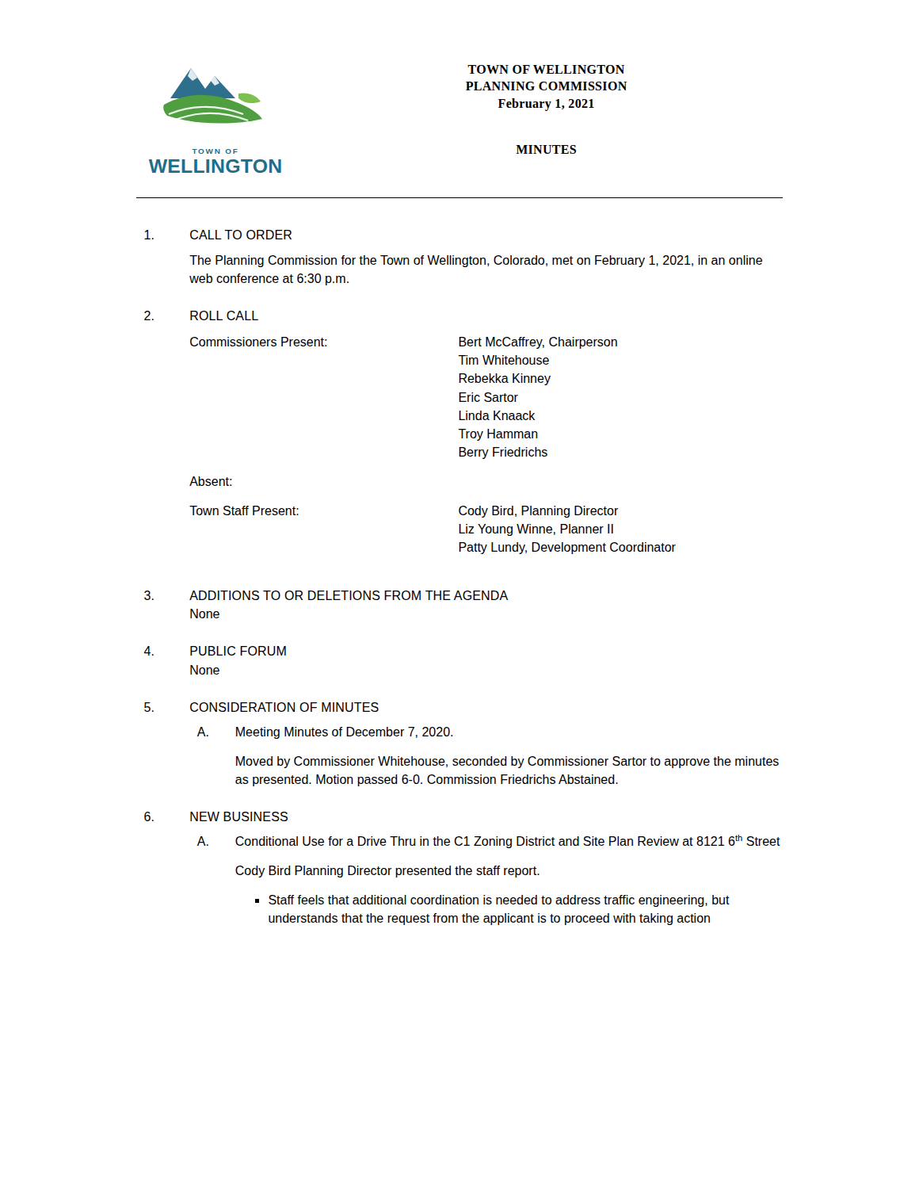TOWN OF
WELLINGTON
TOWN OF WELLINGTON
PLANNING COMMISSION
February 1, 2021
MINUTES
Call to Order
The Planning Commission for the Town of Wellington, Colorado, met on February 1, 2021, in an online web conference at 6:30 p.m.
Roll Call
| Commissioners Present: | Bert McCaffrey, Chairperson Tim Whitehouse Rebekka Kinney Eric Sartor Linda Knaack Troy Hamman Berry Friedrichs |
| Absent: | |
| Town Staff Present: | Cody Bird, Planning Director Liz Young Winne, Planner II Patty Lundy, Development Coordinator |
Additions to or Deletions from the Agenda
None
Public Forum
None
Consideration of Minutes
Meeting Minutes of December 7, 2020.
Moved by Commissioner Whitehouse, seconded by Commissioner Sartor to approve the minutes as presented. Motion passed 6-0. Commission Friedrichs Abstained.
New Business
Conditional Use for a Drive Thru in the C1 Zoning District and Site Plan Review at 8121 6th Street
Cody Bird Planning Director presented the staff report.
Staff feels that additional coordination is needed to address traffic engineering, but understands that the request from the applicant is to proceed with taking action